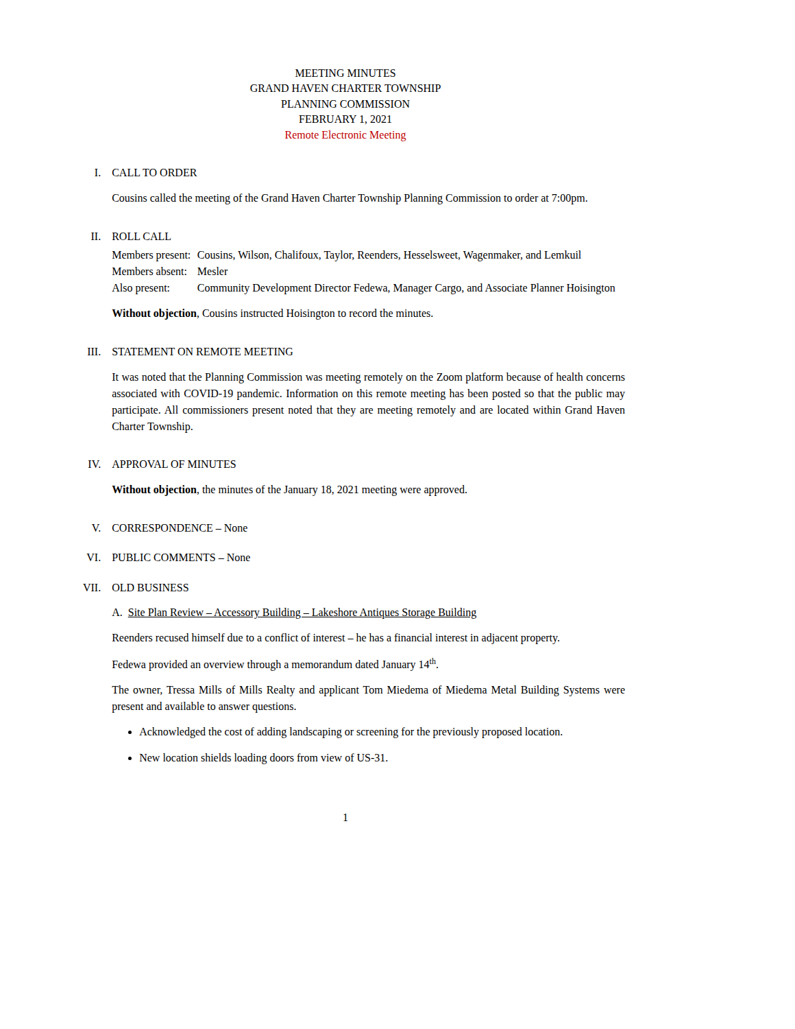MEETING MINUTES
GRAND HAVEN CHARTER TOWNSHIP
PLANNING COMMISSION
FEBRUARY 1, 2021
Remote Electronic Meeting
I.
CALL TO ORDER
Cousins called the meeting of the Grand Haven Charter Township Planning Commission to order at 7:00pm.
II.
ROLL CALL
| Members present: | Cousins, Wilson, Chalifoux, Taylor, Reenders, Hesselsweet, Wagenmaker, and Lemkuil |
| Members absent: | Mesler |
| Also present: | Community Development Director Fedewa, Manager Cargo, and Associate Planner Hoisington |
Without objection, Cousins instructed Hoisington to record the minutes.
III.
STATEMENT ON REMOTE MEETING
It was noted that the Planning Commission was meeting remotely on the Zoom platform because of health concerns associated with COVID-19 pandemic. Information on this remote meeting has been posted so that the public may participate. All commissioners present noted that they are meeting remotely and are located within Grand Haven Charter Township.
IV.
APPROVAL OF MINUTES
Without objection, the minutes of the January 18, 2021 meeting were approved.
V.
CORRESPONDENCE – None
VI.
PUBLIC COMMENTS – None
VII.
OLD BUSINESS
A. Site Plan Review – Accessory Building – Lakeshore Antiques Storage Building
Reenders recused himself due to a conflict of interest – he has a financial interest in adjacent property.
Fedewa provided an overview through a memorandum dated January 14th.
The owner, Tressa Mills of Mills Realty and applicant Tom Miedema of Miedema Metal Building Systems were present and available to answer questions.
Acknowledged the cost of adding landscaping or screening for the previously proposed location.
New location shields loading doors from view of US-31.
1